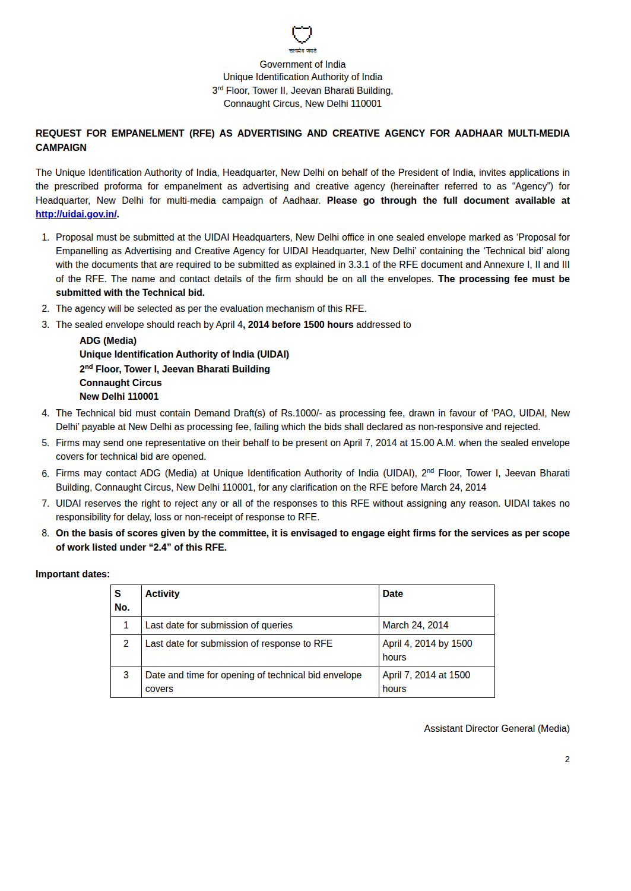🛡
सत्यमेव जयते
Government of India
Unique Identification Authority of India
3rd Floor, Tower II, Jeevan Bharati Building,
Connaught Circus, New Delhi 110001
Request for Empanelment (RFE) as Advertising and Creative Agency for Aadhaar Multi-Media Campaign
The Unique Identification Authority of India, Headquarter, New Delhi on behalf of the President of India, invites applications in the prescribed proforma for empanelment as advertising and creative agency (hereinafter referred to as “Agency”) for Headquarter, New Delhi for multi-media campaign of Aadhaar. Please go through the full document available at http://uidai.gov.in/.
Proposal must be submitted at the UIDAI Headquarters, New Delhi office in one sealed envelope marked as ‘Proposal for Empanelling as Advertising and Creative Agency for UIDAI Headquarter, New Delhi’ containing the ‘Technical bid’ along with the documents that are required to be submitted as explained in 3.3.1 of the RFE document and Annexure I, II and III of the RFE. The name and contact details of the firm should be on all the envelopes. The processing fee must be submitted with the Technical bid.
The agency will be selected as per the evaluation mechanism of this RFE.
The sealed envelope should reach by April 4, 2014 before 1500 hours addressed to
ADG (Media)
Unique Identification Authority of India (UIDAI)
2nd Floor, Tower I, Jeevan Bharati Building
Connaught Circus
New Delhi 110001
The Technical bid must contain Demand Draft(s) of Rs.1000/- as processing fee, drawn in favour of ‘PAO, UIDAI, New Delhi’ payable at New Delhi as processing fee, failing which the bids shall declared as non-responsive and rejected.
Firms may send one representative on their behalf to be present on April 7, 2014 at 15.00 A.M. when the sealed envelope covers for technical bid are opened.
Firms may contact ADG (Media) at Unique Identification Authority of India (UIDAI), 2nd Floor, Tower I, Jeevan Bharati Building, Connaught Circus, New Delhi 110001, for any clarification on the RFE before March 24, 2014
UIDAI reserves the right to reject any or all of the responses to this RFE without assigning any reason. UIDAI takes no responsibility for delay, loss or non-receipt of response to RFE.
On the basis of scores given by the committee, it is envisaged to engage eight firms for the services as per scope of work listed under “2.4” of this RFE.
Important dates:
| S No. | Activity | Date |
| --- | --- | --- |
| 1 | Last date for submission of queries | March 24, 2014 |
| 2 | Last date for submission of response to RFE | April 4, 2014 by 1500 hours |
| 3 | Date and time for opening of technical bid envelope covers | April 7, 2014 at 1500 hours |
Assistant Director General (Media)
2